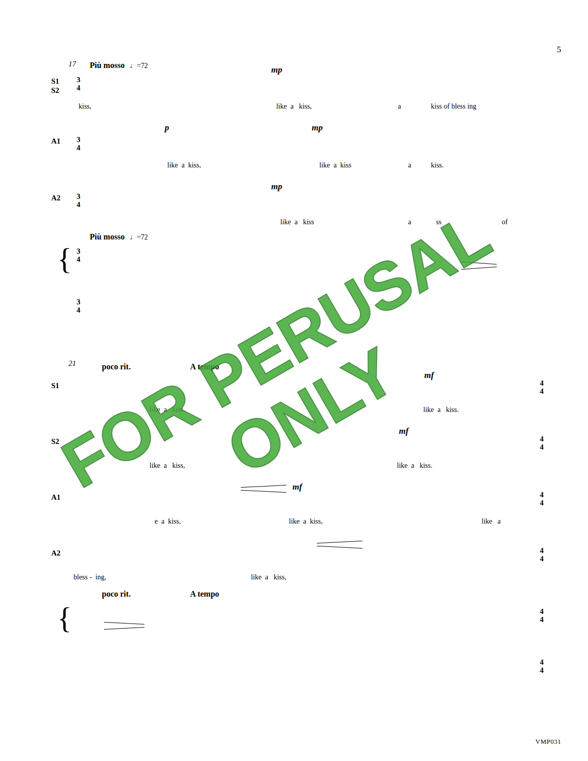5
17
Più mosso ♩=72
S1
S2
3
4
mp
kiss,
like a kiss,
a
kiss of bless ing
A1
3
4
p
mp
like a kiss,
like a kiss
a
kiss.
A2
3
4
mp
like a kiss
a
ss
of
Più mosso ♩=72
3
4
3
4
{
21
poco rit.
A tempo
S1
4
4
mf
like a kiss,
like a kiss.
S2
4
4
mf
like a kiss,
like a kiss.
A1
4
4
mf
e a kiss,
like a kiss,
like a
A2
4
4
bless - ing,
like a kiss,
poco rit.
A tempo
{
4
4
4
4
FOR PERUSAL
ONLY
VMP031
Page 5 of a choral score for divided sopranos (S1, S2) and altos (A1, A2) with piano accompaniment. Measures 17 through 24. Measure 17 is marked Più mosso, quarter note equals 72, in 3/4 time. Dynamics include mp for sopranos, p then mp for Alto 1, and mp for Alto 2. Text sung: "kiss, like a kiss, a kiss of blessing, like a kiss, like a kiss, a kiss." Measure 21 is marked poco rit., followed by A tempo, with mf dynamics in all voices, and the meter changes to 4/4 at the end of the system. The page is overlaid with a green watermark reading "FOR PERUSAL ONLY". Publisher plate number VMP031 appears at the bottom right.